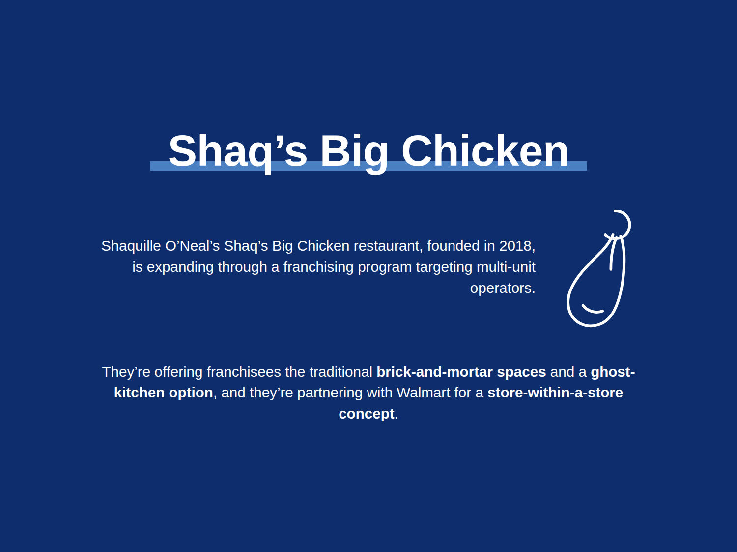Shaq’s Big Chicken
Shaquille O’Neal’s Shaq’s Big Chicken restaurant, founded in 2018, is expanding through a franchising program targeting multi-unit operators.
They’re offering franchisees the traditional brick-and-mortar spaces and a ghost-kitchen option, and they’re partnering with Walmart for a store-within-a-store concept.